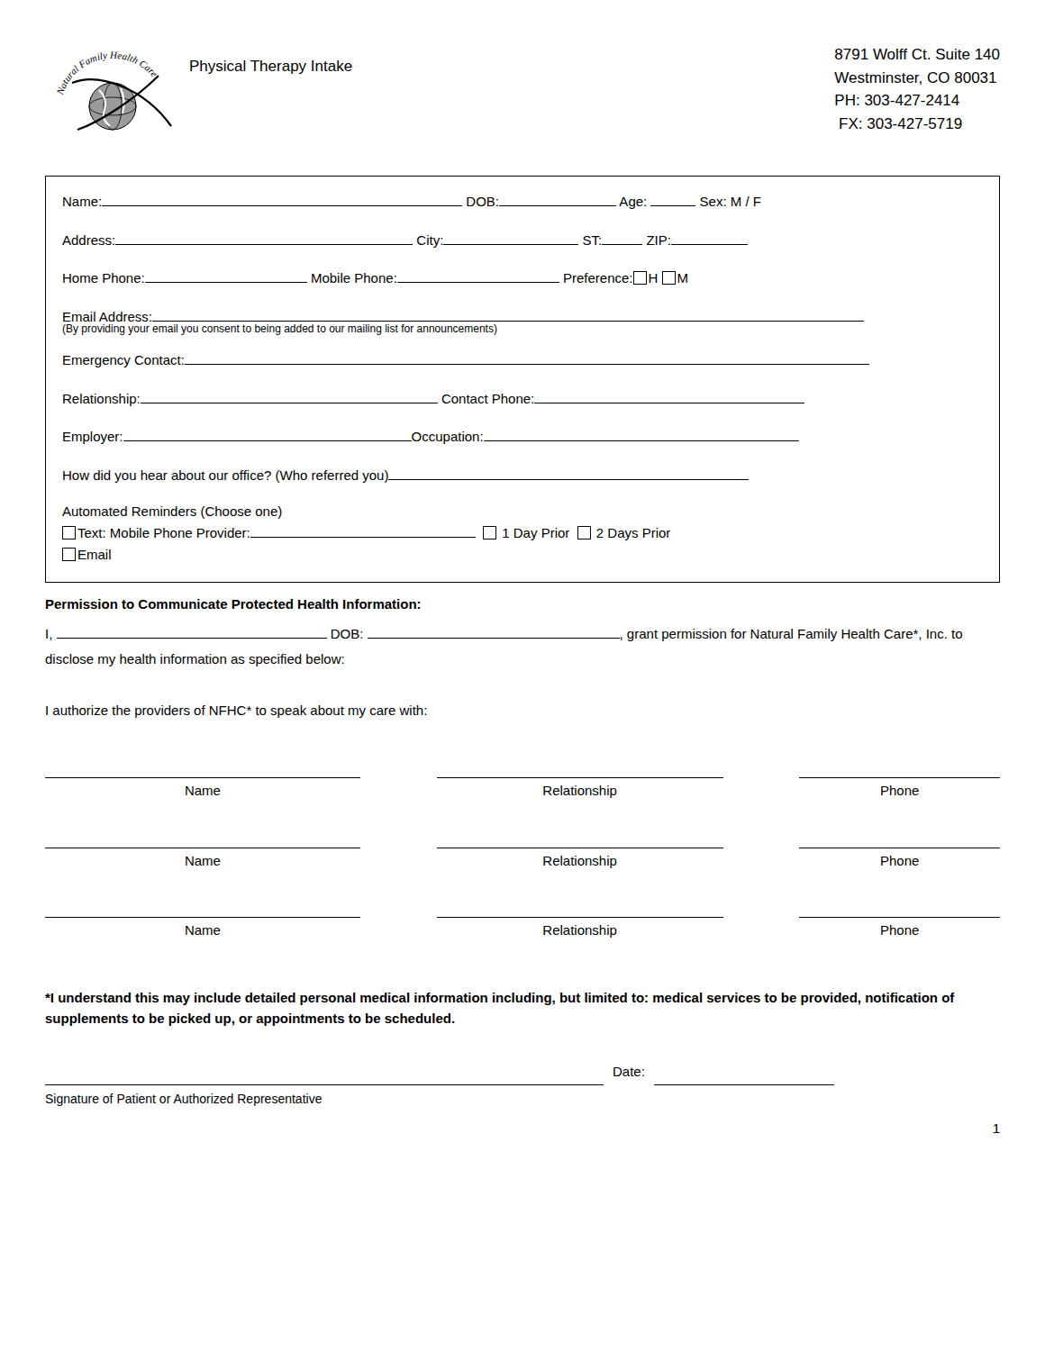Natural Family Health Care
Physical Therapy Intake
8791 Wolff Ct. Suite 140
Westminster, CO 80031
PH: 303-427-2414
FX: 303-427-5719
Name: DOB: Age: Sex: M / F
Address: City: ST: ZIP:
Home Phone: Mobile Phone: Preference: H M
Email Address:
(By providing your email you consent to being added to our mailing list for announcements)
Emergency Contact:
Relationship: Contact Phone:
Employer: Occupation:
How did you hear about our office? (Who referred you)
Automated Reminders (Choose one)
Text: Mobile Phone Provider: 1 Day Prior 2 Days Prior
Email
Permission to Communicate Protected Health Information:
I, DOB: , grant permission for Natural Family Health Care*, Inc. to disclose my health information as specified below:
I authorize the providers of NFHC* to speak about my care with:
| Name | | Relationship | | Phone |
| Name | | Relationship | | Phone |
| Name | | Relationship | | Phone |
*I understand this may include detailed personal medical information including, but limited to: medical services to be provided, notification of supplements to be picked up, or appointments to be scheduled.
Date:
Signature of Patient or Authorized Representative
1